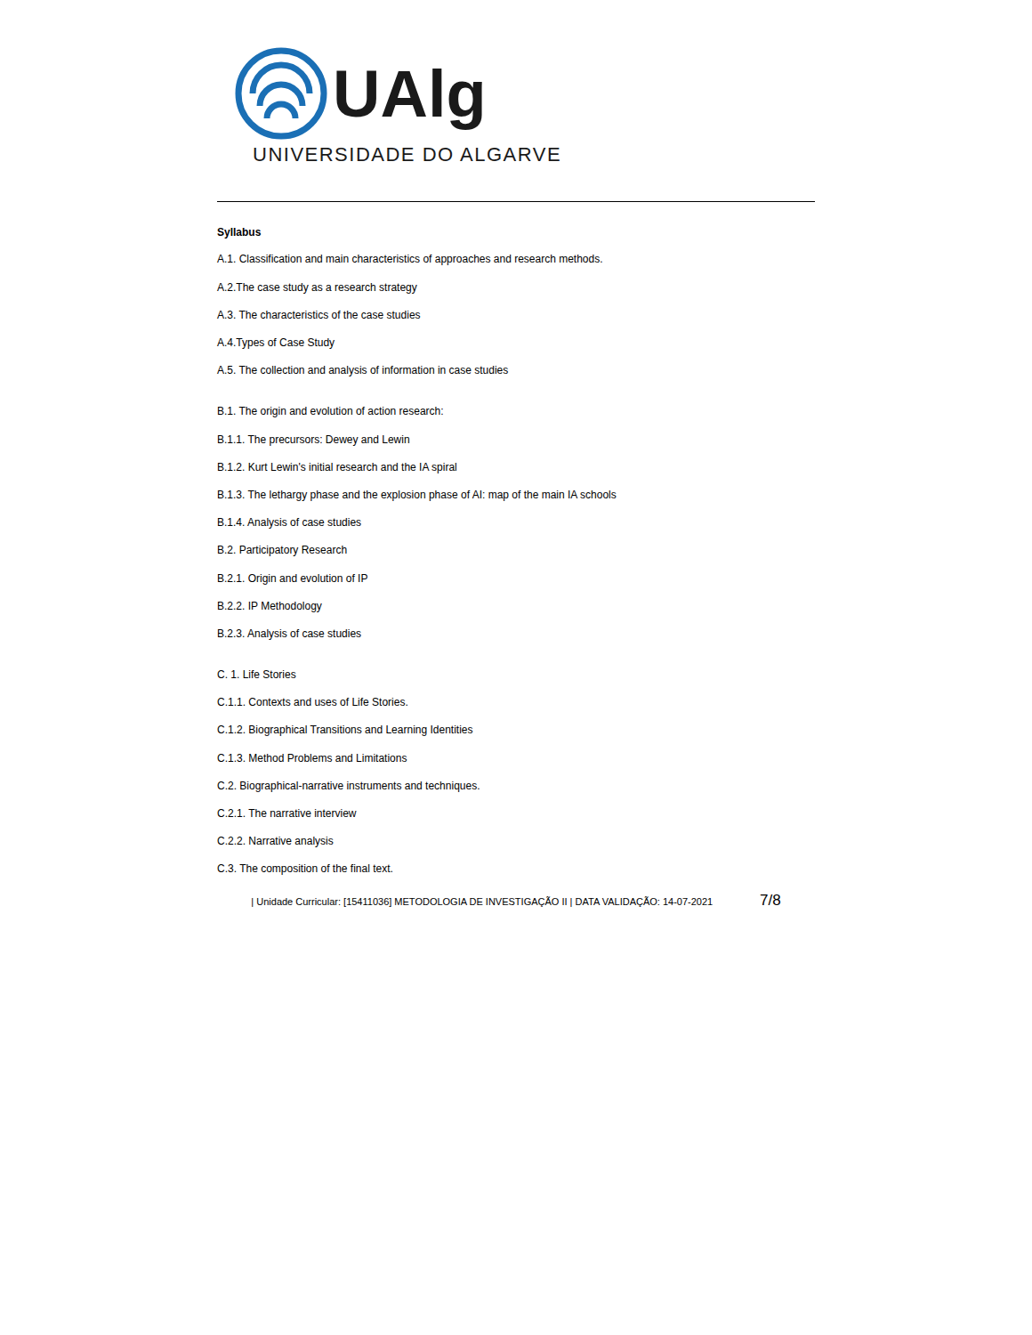UAlg UNIVERSIDADE DO ALGARVE
Syllabus
A.1. Classification and main characteristics of approaches and research methods.
A.2.The case study as a research strategy
A.3. The characteristics of the case studies
A.4.Types of Case Study
A.5. The collection and analysis of information in case studies
B.1. The origin and evolution of action research:
B.1.1. The precursors: Dewey and Lewin
B.1.2. Kurt Lewin's initial research and the IA spiral
B.1.3. The lethargy phase and the explosion phase of AI: map of the main IA schools
B.1.4. Analysis of case studies
B.2. Participatory Research
B.2.1. Origin and evolution of IP
B.2.2. IP Methodology
B.2.3. Analysis of case studies
C. 1. Life Stories
C.1.1. Contexts and uses of Life Stories.
C.1.2. Biographical Transitions and Learning Identities
C.1.3. Method Problems and Limitations
C.2. Biographical-narrative instruments and techniques.
C.2.1. The narrative interview
C.2.2. Narrative analysis
C.3. The composition of the final text.
| Unidade Curricular: [15411036] METODOLOGIA DE INVESTIGAÇÃO II | DATA VALIDAÇÃO: 14-07-2021 7/8